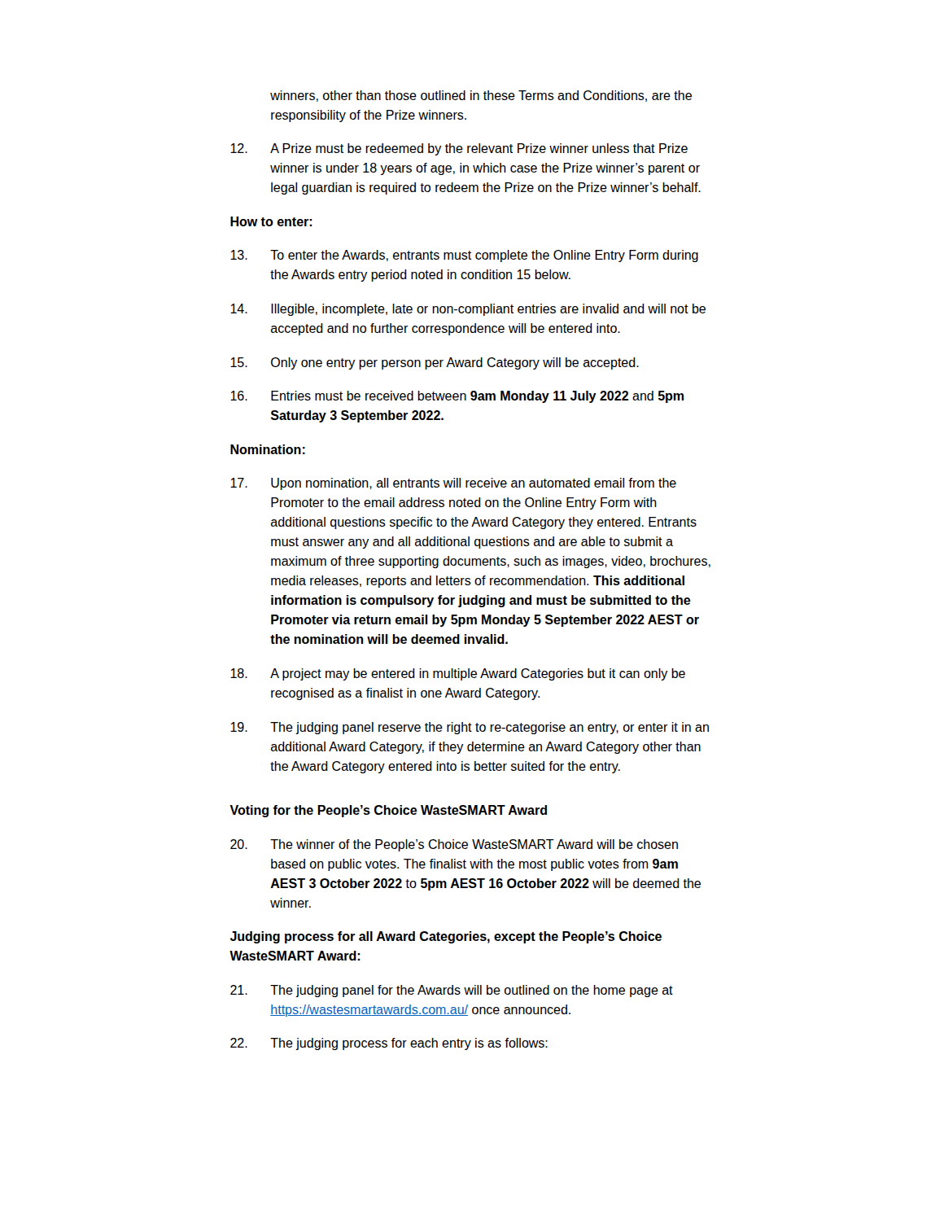winners, other than those outlined in these Terms and Conditions, are the responsibility of the Prize winners.
12.
A Prize must be redeemed by the relevant Prize winner unless that Prize winner is under 18 years of age, in which case the Prize winner’s parent or legal guardian is required to redeem the Prize on the Prize winner’s behalf.
How to enter:
13.
To enter the Awards, entrants must complete the Online Entry Form during the Awards entry period noted in condition 15 below.
14.
Illegible, incomplete, late or non-compliant entries are invalid and will not be accepted and no further correspondence will be entered into.
15.
Only one entry per person per Award Category will be accepted.
16.
Entries must be received between 9am Monday 11 July 2022 and 5pm Saturday 3 September 2022.
Nomination:
17.
Upon nomination, all entrants will receive an automated email from the Promoter to the email address noted on the Online Entry Form with additional questions specific to the Award Category they entered. Entrants must answer any and all additional questions and are able to submit a maximum of three supporting documents, such as images, video, brochures, media releases, reports and letters of recommendation. This additional information is compulsory for judging and must be submitted to the Promoter via return email by 5pm Monday 5 September 2022 AEST or the nomination will be deemed invalid.
18.
A project may be entered in multiple Award Categories but it can only be recognised as a finalist in one Award Category.
19.
The judging panel reserve the right to re-categorise an entry, or enter it in an additional Award Category, if they determine an Award Category other than the Award Category entered into is better suited for the entry.
Voting for the People’s Choice WasteSMART Award
20.
The winner of the People’s Choice WasteSMART Award will be chosen based on public votes. The finalist with the most public votes from 9am AEST 3 October 2022 to 5pm AEST 16 October 2022 will be deemed the winner.
Judging process for all Award Categories, except the People’s Choice WasteSMART Award:
21.
The judging panel for the Awards will be outlined on the home page at https://wastesmartawards.com.au/ once announced.
22.
The judging process for each entry is as follows: